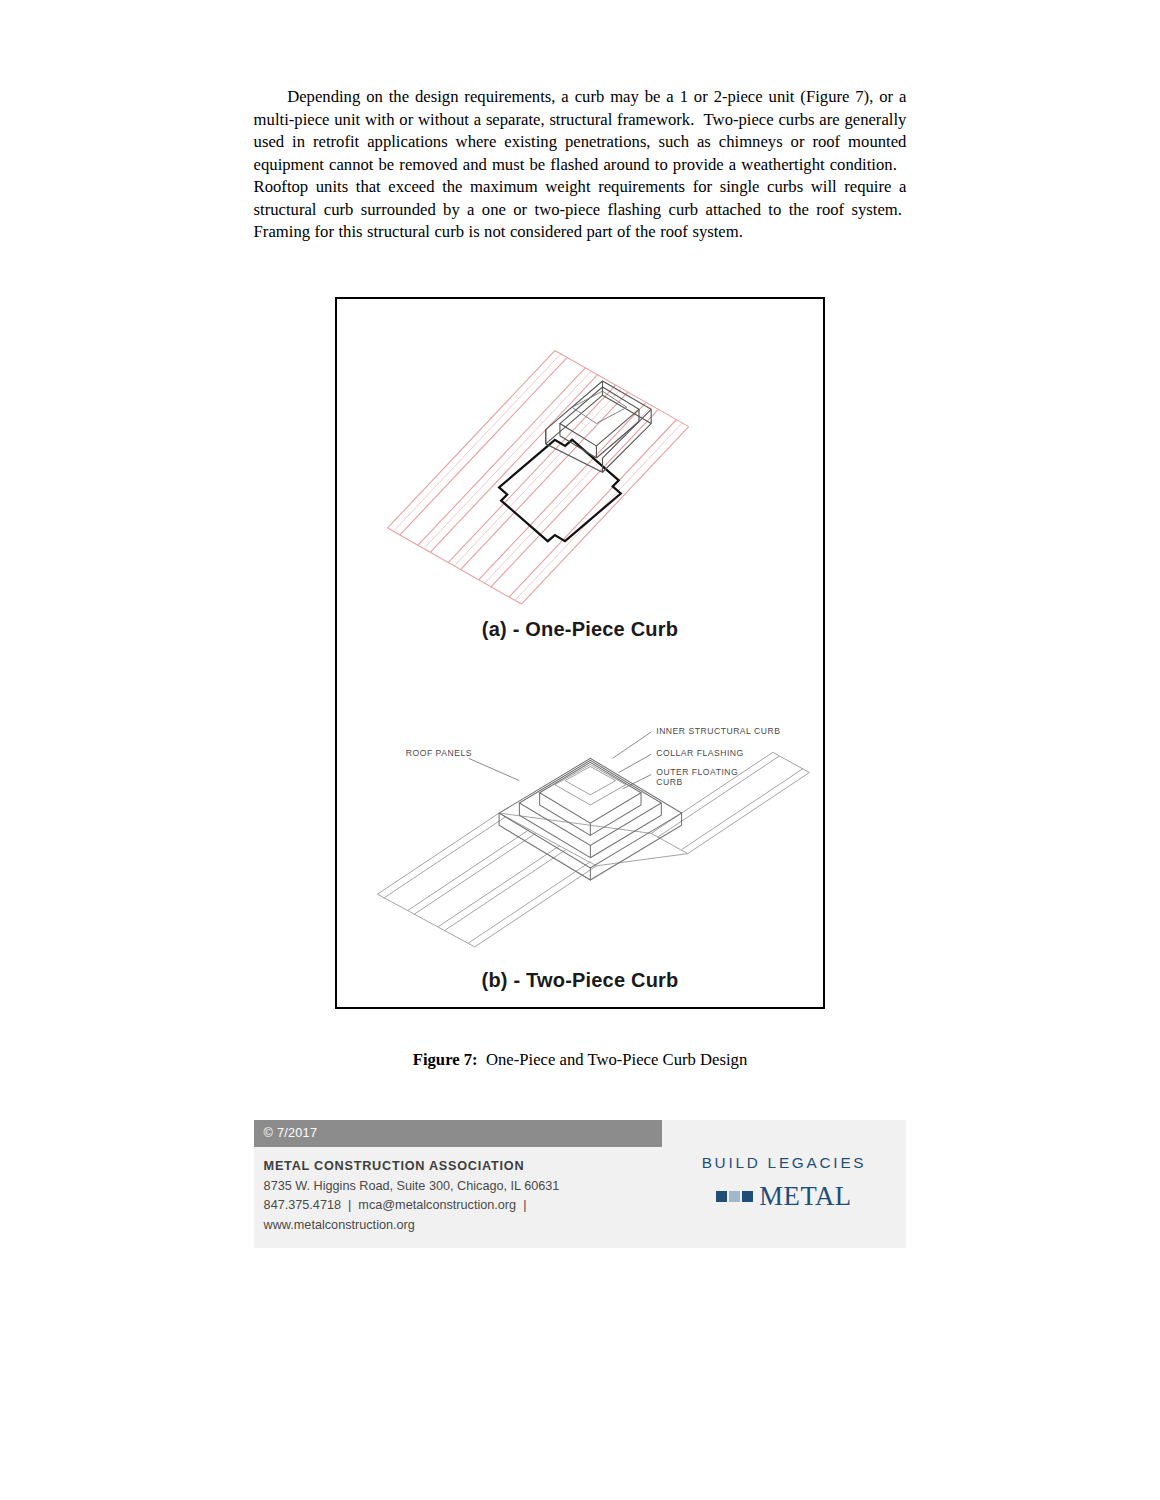Depending on the design requirements, a curb may be a 1 or 2-piece unit (Figure 7), or a multi-piece unit with or without a separate, structural framework. Two-piece curbs are generally used in retrofit applications where existing penetrations, such as chimneys or roof mounted equipment cannot be removed and must be flashed around to provide a weathertight condition. Rooftop units that exceed the maximum weight requirements for single curbs will require a structural curb surrounded by a one or two-piece flashing curb attached to the roof system. Framing for this structural curb is not considered part of the roof system.
(a) - One-Piece Curb
ROOF PANELS INNER STRUCTURAL CURB COLLAR FLASHING OUTER FLOATING CURB
(b) - Two-Piece Curb
Figure 7: One-Piece and Two-Piece Curb Design
© 7/2017
METAL CONSTRUCTION ASSOCIATION
8735 W. Higgins Road, Suite 300, Chicago, IL 60631
847.375.4718 | mca@metalconstruction.org | www.metalconstruction.org
BUILD LEGACIES
METAL